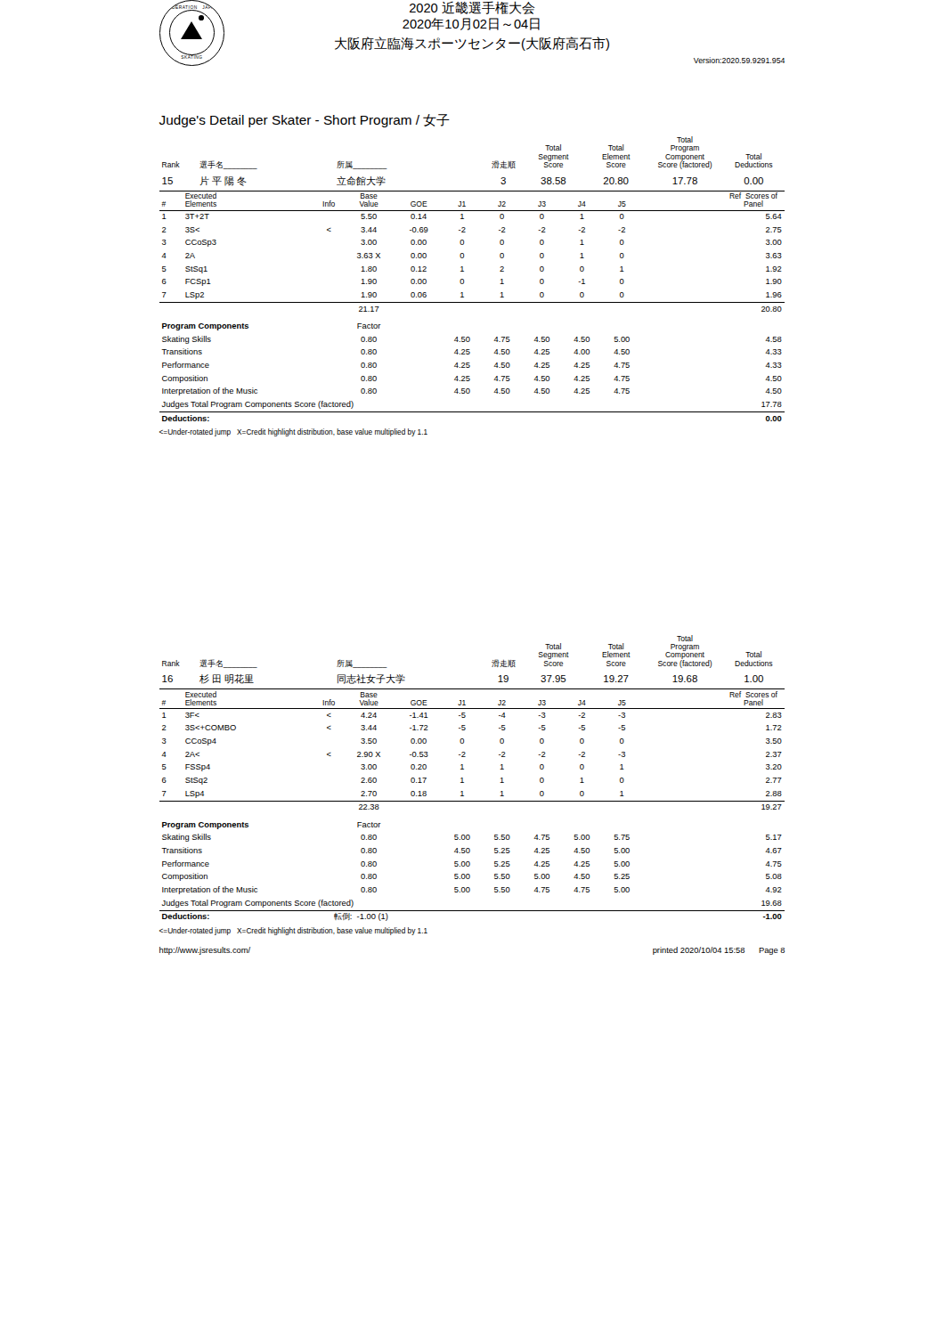FEDERATION JAPAN
SKATING
2020 近畿選手権大会
2020年10月02日～04日
大阪府立臨海スポーツセンター(大阪府高石市)
Version:2020.59.9291.954
Judge's Detail per Skater - Short Program / 女子
| Rank | 選手名________ | 所属________ | | 滑走順 | Total Segment Score | Total Element Score | Total Program Component Score (factored) | Total Deductions |
| --- | --- | --- | --- | --- | --- | --- | --- | --- |
| 15 | 片 平 陽 冬 | 立命館大学 | | 3 | 38.58 | 20.80 | 17.78 | 0.00 |
| # | Executed Elements | Info | Base Value | GOE | J1 | J2 | J3 | J4 | J5 | | Ref Scores of Panel |
| --- | --- | --- | --- | --- | --- | --- | --- | --- | --- | --- | --- |
| 1 | 3T+2T | | 5.50 | 0.14 | 1 | 0 | 0 | 1 | 0 | | 5.64 |
| 2 | 3S< | < | 3.44 | -0.69 | -2 | -2 | -2 | -2 | -2 | | 2.75 |
| 3 | CCoSp3 | | 3.00 | 0.00 | 0 | 0 | 0 | 1 | 0 | | 3.00 |
| 4 | 2A | | 3.63 X | 0.00 | 0 | 0 | 0 | 1 | 0 | | 3.63 |
| 5 | StSq1 | | 1.80 | 0.12 | 1 | 2 | 0 | 0 | 1 | | 1.92 |
| 6 | FCSp1 | | 1.90 | 0.00 | 0 | 1 | 0 | -1 | 0 | | 1.90 |
| 7 | LSp2 | | 1.90 | 0.06 | 1 | 1 | 0 | 0 | 0 | | 1.96 |
| | | | 21.17 | | | | | | | | 20.80 |
| Program Components | Factor | |
| Skating Skills | 0.80 | | 4.50 | 4.75 | 4.50 | 4.50 | 5.00 | | 4.58 |
| Transitions | 0.80 | | 4.25 | 4.50 | 4.25 | 4.00 | 4.50 | | 4.33 |
| Performance | 0.80 | | 4.25 | 4.50 | 4.25 | 4.25 | 4.75 | | 4.33 |
| Composition | 0.80 | | 4.25 | 4.75 | 4.50 | 4.25 | 4.75 | | 4.50 |
| Interpretation of the Music | 0.80 | | 4.50 | 4.50 | 4.50 | 4.25 | 4.75 | | 4.50 |
| Judges Total Program Components Score (factored) | | 17.78 |
| Deductions: | | 0.00 |
<=Under-rotated jump X=Credit highlight distribution, base value multiplied by 1.1
| Rank | 選手名________ | 所属________ | | 滑走順 | Total Segment Score | Total Element Score | Total Program Component Score (factored) | Total Deductions |
| --- | --- | --- | --- | --- | --- | --- | --- | --- |
| 16 | 杉 田 明花里 | 同志社女子大学 | | 19 | 37.95 | 19.27 | 19.68 | 1.00 |
| # | Executed Elements | Info | Base Value | GOE | J1 | J2 | J3 | J4 | J5 | | Ref Scores of Panel |
| --- | --- | --- | --- | --- | --- | --- | --- | --- | --- | --- | --- |
| 1 | 3F< | < | 4.24 | -1.41 | -5 | -4 | -3 | -2 | -3 | | 2.83 |
| 2 | 3S<+COMBO | < | 3.44 | -1.72 | -5 | -5 | -5 | -5 | -5 | | 1.72 |
| 3 | CCoSp4 | | 3.50 | 0.00 | 0 | 0 | 0 | 0 | 0 | | 3.50 |
| 4 | 2A< | < | 2.90 X | -0.53 | -2 | -2 | -2 | -2 | -3 | | 2.37 |
| 5 | FSSp4 | | 3.00 | 0.20 | 1 | 1 | 0 | 0 | 1 | | 3.20 |
| 6 | StSq2 | | 2.60 | 0.17 | 1 | 1 | 0 | 1 | 0 | | 2.77 |
| 7 | LSp4 | | 2.70 | 0.18 | 1 | 1 | 0 | 0 | 1 | | 2.88 |
| | | | 22.38 | | | | | | | | 19.27 |
| Program Components | Factor | |
| Skating Skills | 0.80 | | 5.00 | 5.50 | 4.75 | 5.00 | 5.75 | | 5.17 |
| Transitions | 0.80 | | 4.50 | 5.25 | 4.25 | 4.50 | 5.00 | | 4.67 |
| Performance | 0.80 | | 5.00 | 5.25 | 4.25 | 4.25 | 5.00 | | 4.75 |
| Composition | 0.80 | | 5.00 | 5.50 | 5.00 | 4.50 | 5.25 | | 5.08 |
| Interpretation of the Music | 0.80 | | 5.00 | 5.50 | 4.75 | 4.75 | 5.00 | | 4.92 |
| Judges Total Program Components Score (factored) | | 19.68 |
| Deductions: | 転倒: -1.00 (1) | -1.00 |
<=Under-rotated jump X=Credit highlight distribution, base value multiplied by 1.1
http://www.jsresults.com/
printed 2020/10/04 15:58 Page 8